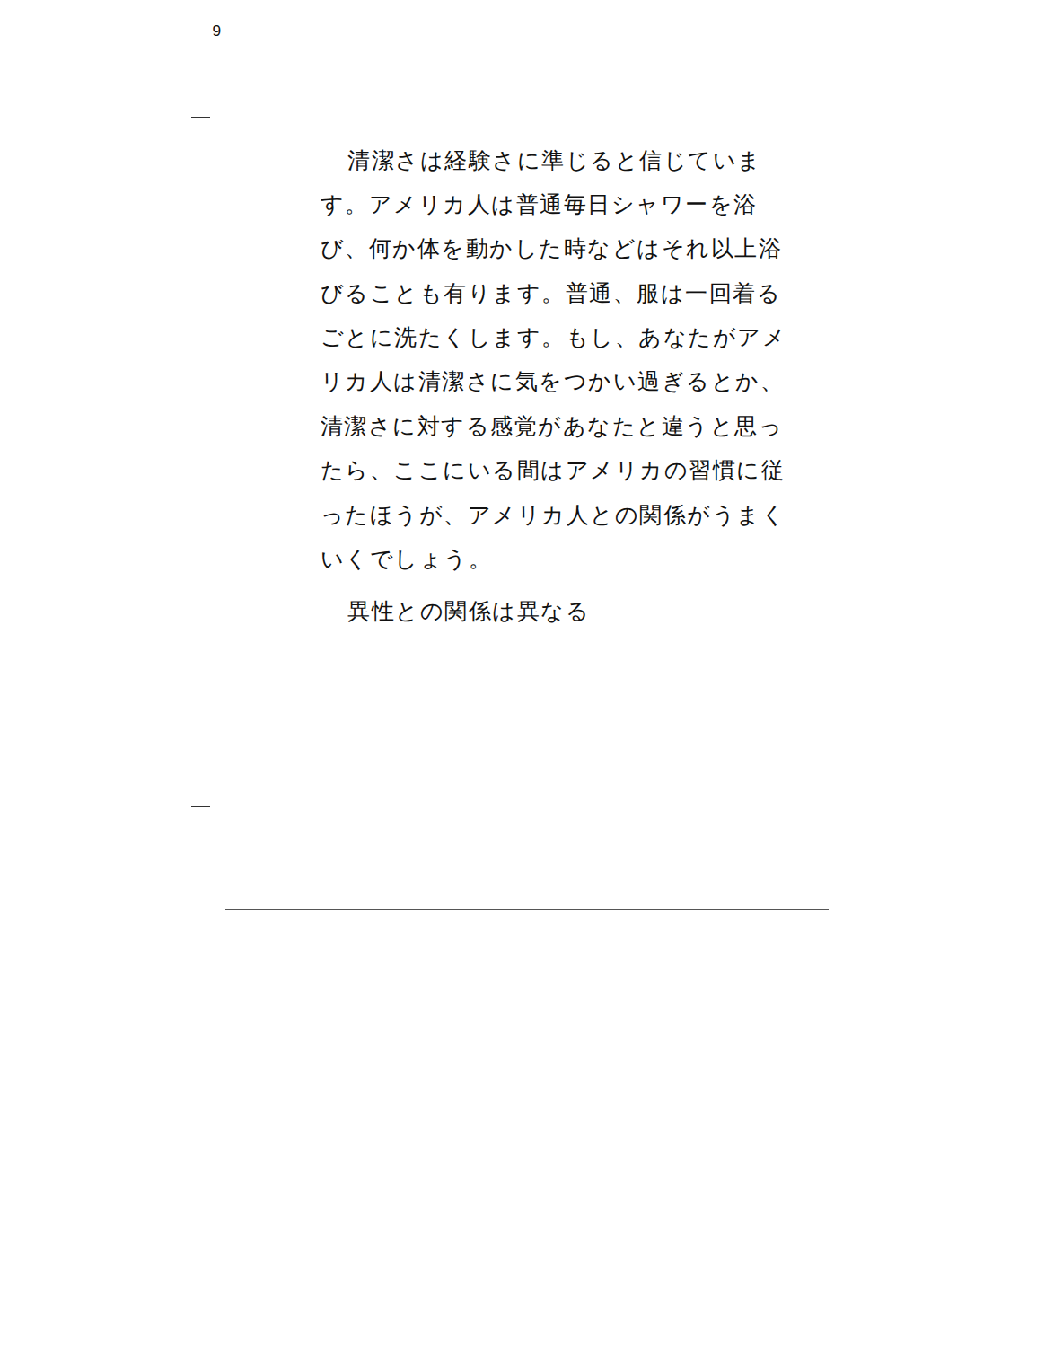9
清潔さは経験さに準じると信じています。アメリカ人は普通毎日シャワーを浴び、何か体を動かした時などはそれ以上浴びることも有ります。普通、服は一回着るごとに洗たくします。もし、あなたがアメリカ人は清潔さに気をつかい過ぎるとか、清潔さに対する感覚があなたと違うと思ったら、ここにいる間はアメリカの習慣に従ったほうが、アメリカ人との関係がうまくいくでしょう。
異性との関係は異なる